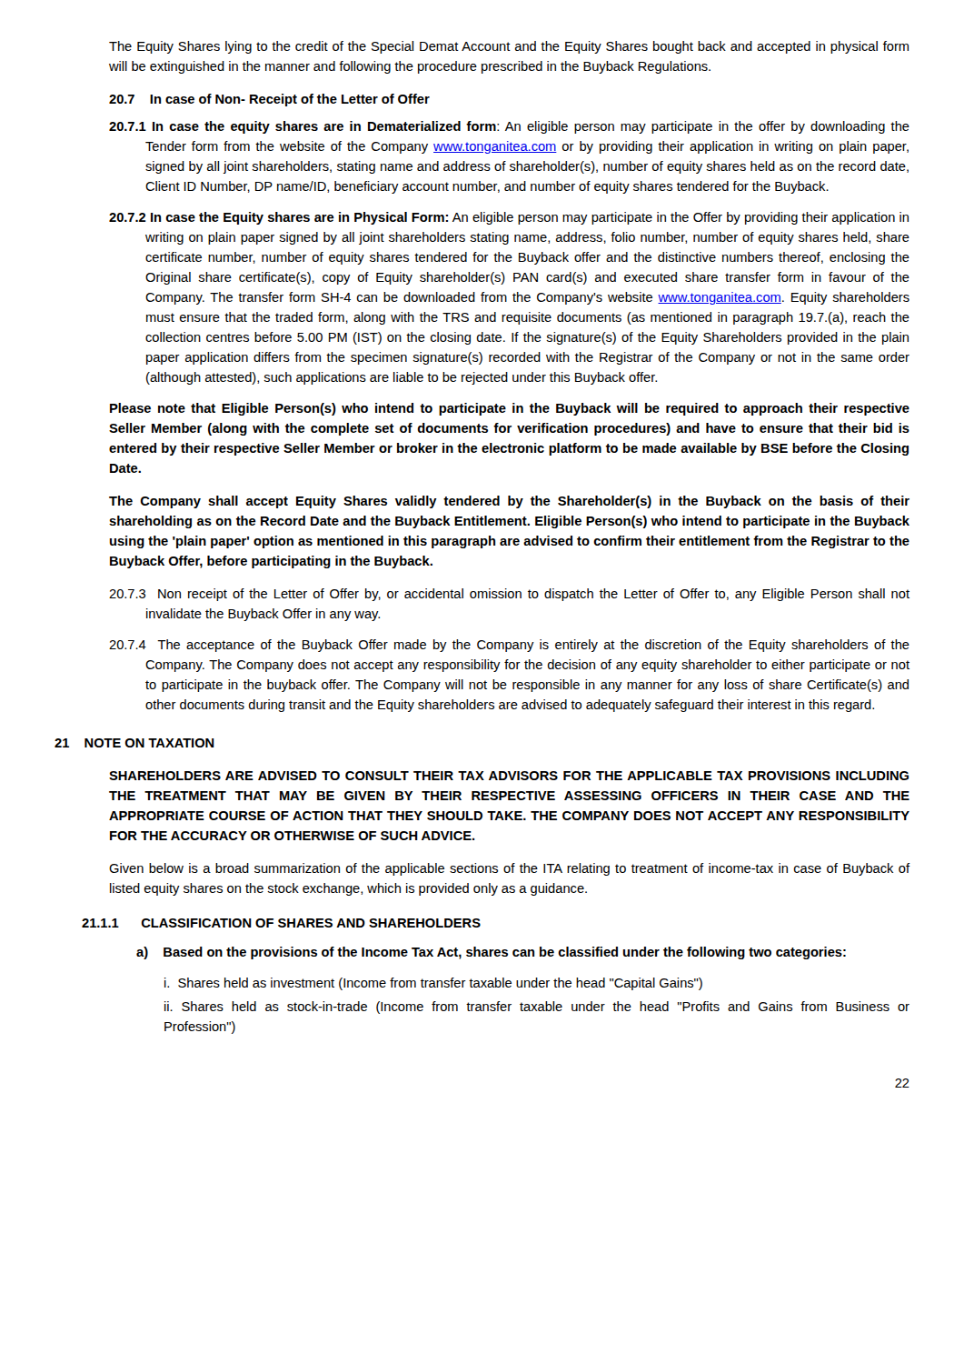The Equity Shares lying to the credit of the Special Demat Account and the Equity Shares bought back and accepted in physical form will be extinguished in the manner and following the procedure prescribed in the Buyback Regulations.
20.7 In case of Non- Receipt of the Letter of Offer
20.7.1 In case the equity shares are in Dematerialized form: An eligible person may participate in the offer by downloading the Tender form from the website of the Company www.tonganitea.com or by providing their application in writing on plain paper, signed by all joint shareholders, stating name and address of shareholder(s), number of equity shares held as on the record date, Client ID Number, DP name/ID, beneficiary account number, and number of equity shares tendered for the Buyback.
20.7.2 In case the Equity shares are in Physical Form: An eligible person may participate in the Offer by providing their application in writing on plain paper signed by all joint shareholders stating name, address, folio number, number of equity shares held, share certificate number, number of equity shares tendered for the Buyback offer and the distinctive numbers thereof, enclosing the Original share certificate(s), copy of Equity shareholder(s) PAN card(s) and executed share transfer form in favour of the Company. The transfer form SH-4 can be downloaded from the Company's website www.tonganitea.com. Equity shareholders must ensure that the traded form, along with the TRS and requisite documents (as mentioned in paragraph 19.7.(a), reach the collection centres before 5.00 PM (IST) on the closing date. If the signature(s) of the Equity Shareholders provided in the plain paper application differs from the specimen signature(s) recorded with the Registrar of the Company or not in the same order (although attested), such applications are liable to be rejected under this Buyback offer.
Please note that Eligible Person(s) who intend to participate in the Buyback will be required to approach their respective Seller Member (along with the complete set of documents for verification procedures) and have to ensure that their bid is entered by their respective Seller Member or broker in the electronic platform to be made available by BSE before the Closing Date.
The Company shall accept Equity Shares validly tendered by the Shareholder(s) in the Buyback on the basis of their shareholding as on the Record Date and the Buyback Entitlement. Eligible Person(s) who intend to participate in the Buyback using the 'plain paper' option as mentioned in this paragraph are advised to confirm their entitlement from the Registrar to the Buyback Offer, before participating in the Buyback.
20.7.3 Non receipt of the Letter of Offer by, or accidental omission to dispatch the Letter of Offer to, any Eligible Person shall not invalidate the Buyback Offer in any way.
20.7.4 The acceptance of the Buyback Offer made by the Company is entirely at the discretion of the Equity shareholders of the Company. The Company does not accept any responsibility for the decision of any equity shareholder to either participate or not to participate in the buyback offer. The Company will not be responsible in any manner for any loss of share Certificate(s) and other documents during transit and the Equity shareholders are advised to adequately safeguard their interest in this regard.
21 NOTE ON TAXATION
SHAREHOLDERS ARE ADVISED TO CONSULT THEIR TAX ADVISORS FOR THE APPLICABLE TAX PROVISIONS INCLUDING THE TREATMENT THAT MAY BE GIVEN BY THEIR RESPECTIVE ASSESSING OFFICERS IN THEIR CASE AND THE APPROPRIATE COURSE OF ACTION THAT THEY SHOULD TAKE. THE COMPANY DOES NOT ACCEPT ANY RESPONSIBILITY FOR THE ACCURACY OR OTHERWISE OF SUCH ADVICE.
Given below is a broad summarization of the applicable sections of the ITA relating to treatment of income-tax in case of Buyback of listed equity shares on the stock exchange, which is provided only as a guidance.
21.1.1 CLASSIFICATION OF SHARES AND SHAREHOLDERS
a) Based on the provisions of the Income Tax Act, shares can be classified under the following two categories:
i. Shares held as investment (Income from transfer taxable under the head "Capital Gains")
ii. Shares held as stock-in-trade (Income from transfer taxable under the head "Profits and Gains from Business or Profession")
22